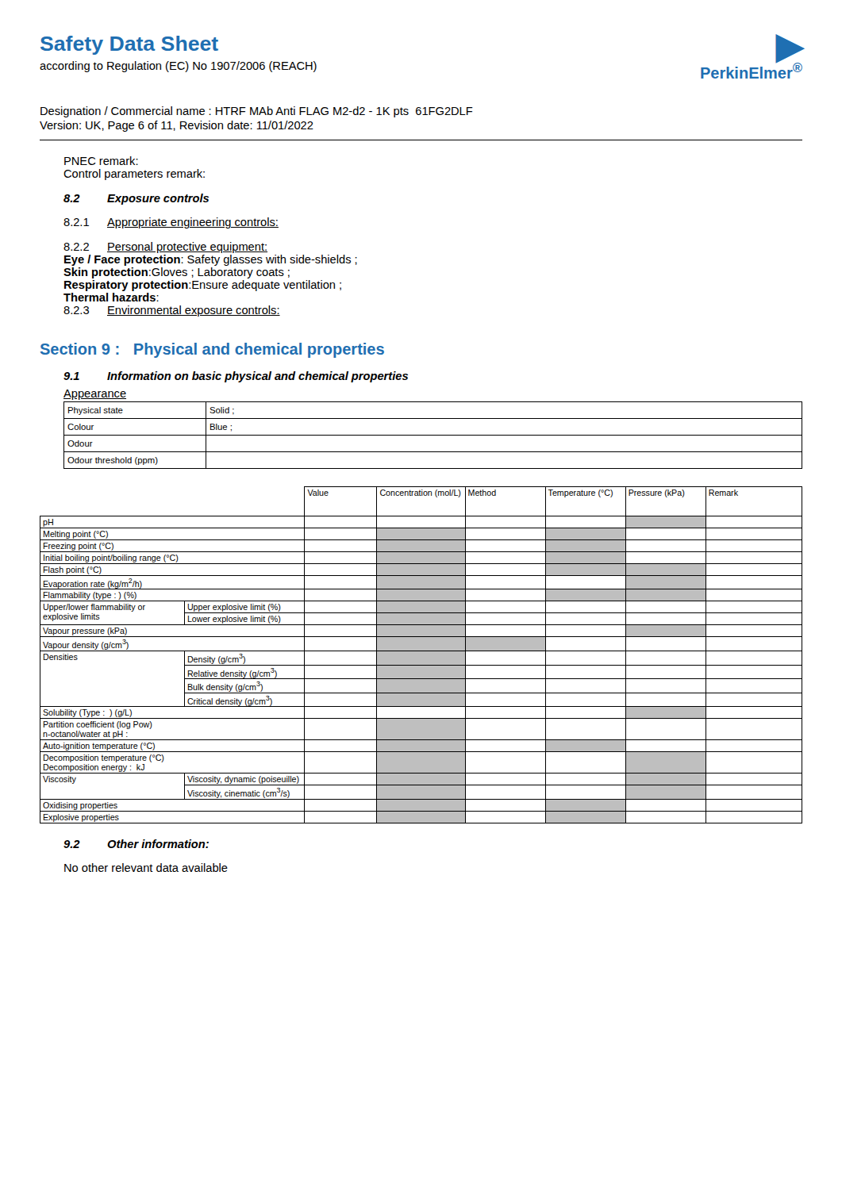Safety Data Sheet
according to Regulation (EC) No 1907/2006 (REACH)
▶
PerkinElmer®
Designation / Commercial name : HTRF MAb Anti FLAG M2-d2 - 1K pts 61FG2DLF
Version: UK, Page 6 of 11, Revision date: 11/01/2022
PNEC remark:
Control parameters remark:
8.2 Exposure controls
8.2.1 Appropriate engineering controls:
8.2.2 Personal protective equipment:
Eye / Face protection: Safety glasses with side-shields ;
Skin protection:Gloves ; Laboratory coats ;
Respiratory protection:Ensure adequate ventilation ;
Thermal hazards:
8.2.3 Environmental exposure controls:
Section 9 : Physical and chemical properties
9.1 Information on basic physical and chemical properties
Appearance
| Physical state | Solid ; |
| Colour | Blue ; |
| Odour | |
| Odour threshold (ppm) | |
| | Value | Concentration (mol/L) | Method | Temperature (°C) | Pressure (kPa) | Remark |
| --- | --- | --- | --- | --- | --- | --- |
| pH | | | | | | |
| Melting point (°C) | | | | | | |
| Freezing point (°C) | | | | | | |
| Initial boiling point/boiling range (°C) | | | | | | |
| Flash point (°C) | | | | | | |
| Evaporation rate (kg/m 2 /h) | | | | | | |
| Flammability (type : ) (%) | | | | | | |
| Upper/lower flammability or explosive limits | Upper explosive limit (%) | | | | | | |
| Lower explosive limit (%) | | | | | | |
| Vapour pressure (kPa) | | | | | | |
| Vapour density (g/cm 3 ) | | | | | | |
| Densities | Density (g/cm 3 ) | | | | | | |
| Relative density (g/cm 3 ) | | | | | | |
| Bulk density (g/cm 3 ) | | | | | | |
| Critical density (g/cm 3 ) | | | | | | |
| Solubility (Type : ) (g/L) | | | | | | |
| Partition coefficient (log Pow) n-octanol/water at pH : | | | | | | |
| Auto-ignition temperature (°C) | | | | | | |
| Decomposition temperature (°C) Decomposition energy : kJ | | | | | | |
| Viscosity | Viscosity, dynamic (poiseuille) | | | | | | |
| Viscosity, cinematic (cm 3 /s) | | | | | | |
| Oxidising properties | | | | | | |
| Explosive properties | | | | | | |
9.2 Other information:
No other relevant data available